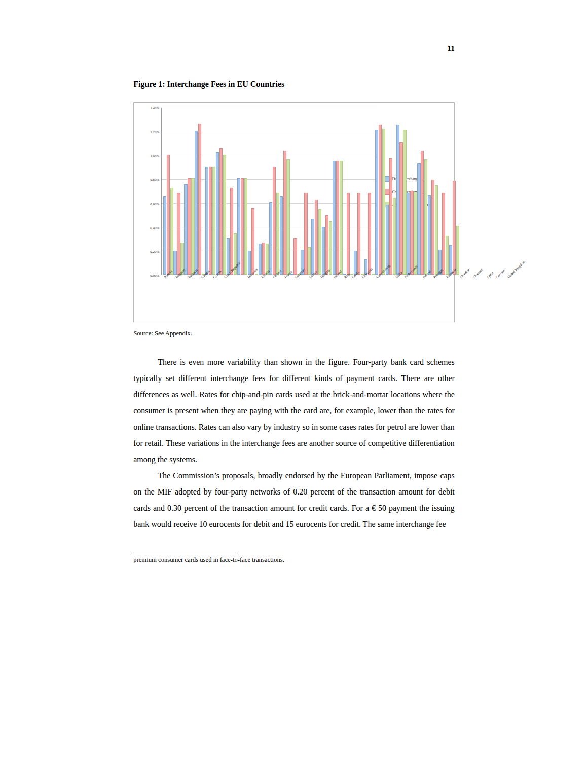11
Figure 1: Interchange Fees in EU Countries
1.40% 1.20% 1.00% 0.80% 0.60% 0.40% 0.20% 0.00%
Debit Interchange Fee
Credit Interchange Fee
Average Interchange Fee
Austria
Belgium
Bulgaria
Croatia
Cyprus
Czech Republic
Denmark
Estonia
Finland
France
Germany
Greece
Hungary
Ireland
Italy
Latvia
Lithuania
Luxembourg
Malta
Netherlands
Poland
Portugal
Romania
Slovakia
Slovenia
Spain
Sweden
United Kingdom
Source: See Appendix.
There is even more variability than shown in the figure. Four-party bank card schemes typically set different interchange fees for different kinds of payment cards. There are other differences as well. Rates for chip-and-pin cards used at the brick-and-mortar locations where the consumer is present when they are paying with the card are, for example, lower than the rates for online transactions. Rates can also vary by industry so in some cases rates for petrol are lower than for retail. These variations in the interchange fees are another source of competitive differentiation among the systems.
The Commission’s proposals, broadly endorsed by the European Parliament, impose caps on the MIF adopted by four-party networks of 0.20 percent of the transaction amount for debit cards and 0.30 percent of the transaction amount for credit cards. For a € 50 payment the issuing bank would receive 10 eurocents for debit and 15 eurocents for credit. The same interchange fee
premium consumer cards used in face-to-face transactions.